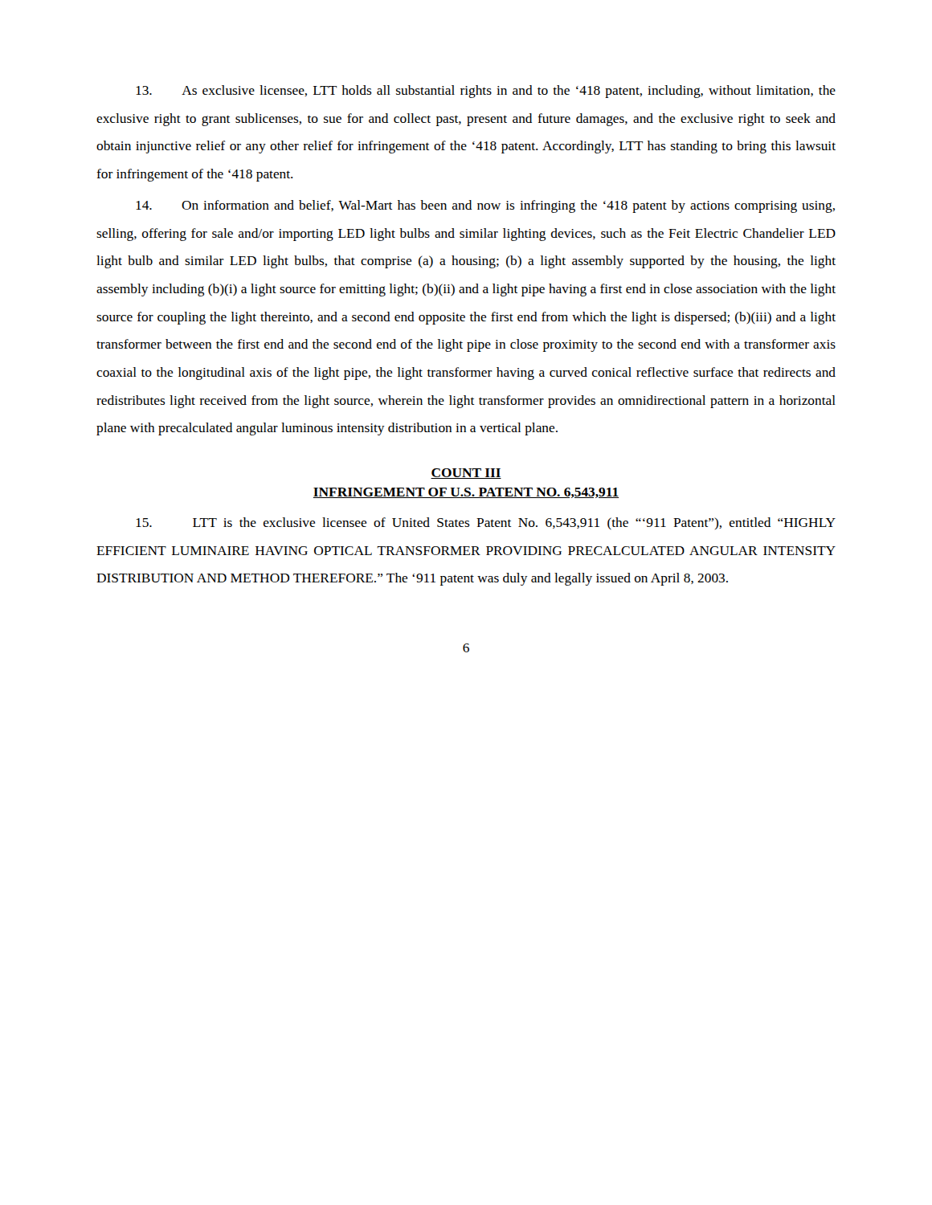13. As exclusive licensee, LTT holds all substantial rights in and to the ‘418 patent, including, without limitation, the exclusive right to grant sublicenses, to sue for and collect past, present and future damages, and the exclusive right to seek and obtain injunctive relief or any other relief for infringement of the ‘418 patent. Accordingly, LTT has standing to bring this lawsuit for infringement of the ‘418 patent.
14. On information and belief, Wal-Mart has been and now is infringing the ‘418 patent by actions comprising using, selling, offering for sale and/or importing LED light bulbs and similar lighting devices, such as the Feit Electric Chandelier LED light bulb and similar LED light bulbs, that comprise (a) a housing; (b) a light assembly supported by the housing, the light assembly including (b)(i) a light source for emitting light; (b)(ii) and a light pipe having a first end in close association with the light source for coupling the light thereinto, and a second end opposite the first end from which the light is dispersed; (b)(iii) and a light transformer between the first end and the second end of the light pipe in close proximity to the second end with a transformer axis coaxial to the longitudinal axis of the light pipe, the light transformer having a curved conical reflective surface that redirects and redistributes light received from the light source, wherein the light transformer provides an omnidirectional pattern in a horizontal plane with precalculated angular luminous intensity distribution in a vertical plane.
COUNT III
INFRINGEMENT OF U.S. PATENT NO. 6,543,911
15. LTT is the exclusive licensee of United States Patent No. 6,543,911 (the “‘911 Patent”), entitled “HIGHLY EFFICIENT LUMINAIRE HAVING OPTICAL TRANSFORMER PROVIDING PRECALCULATED ANGULAR INTENSITY DISTRIBUTION AND METHOD THEREFORE.” The ‘911 patent was duly and legally issued on April 8, 2003.
6